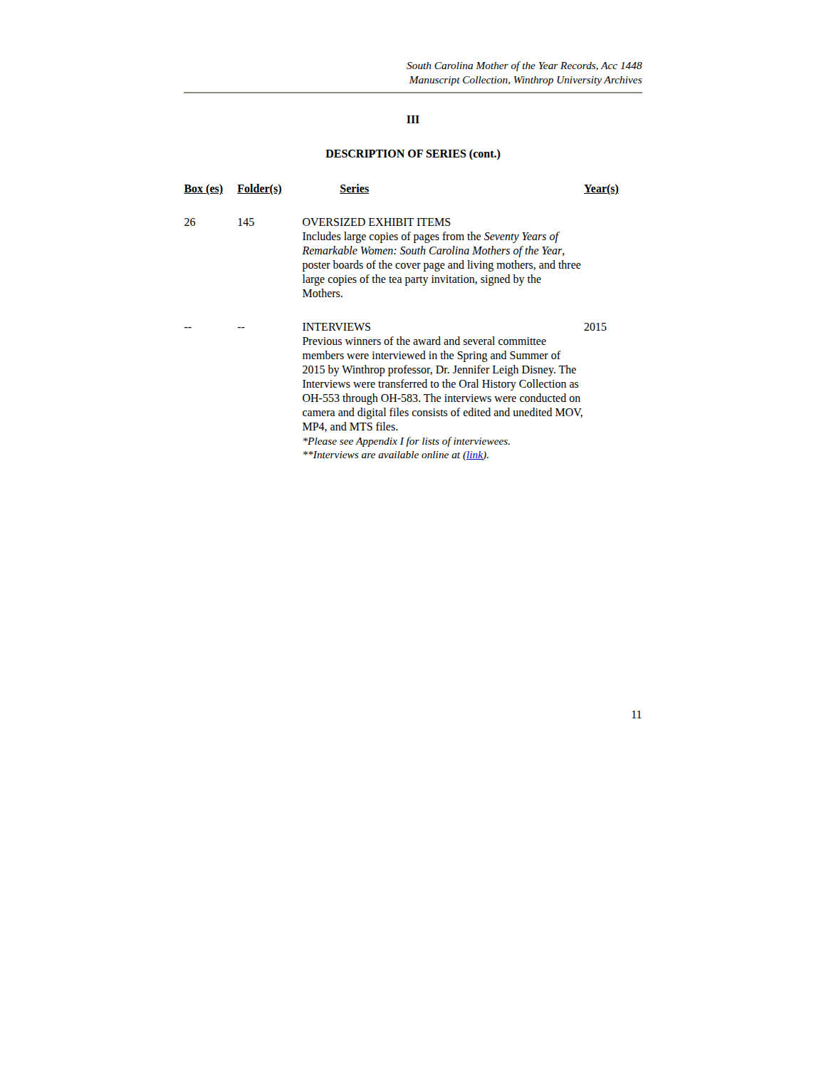South Carolina Mother of the Year Records, Acc 1448
Manuscript Collection, Winthrop University Archives
III
DESCRIPTION OF SERIES (cont.)
| Box (es) | Folder(s) | Series | Year(s) |
| --- | --- | --- | --- |
| 26 | 145 | OVERSIZED EXHIBIT ITEMS Includes large copies of pages from the Seventy Years of Remarkable Women: South Carolina Mothers of the Year , poster boards of the cover page and living mothers, and three large copies of the tea party invitation, signed by the Mothers. | |
| -- | -- | INTERVIEWS Previous winners of the award and several committee members were interviewed in the Spring and Summer of 2015 by Winthrop professor, Dr. Jennifer Leigh Disney. The Interviews were transferred to the Oral History Collection as OH-553 through OH-583. The interviews were conducted on camera and digital files consists of edited and unedited MOV, MP4, and MTS files. *Please see Appendix I for lists of interviewees. **Interviews are available online at ( link ). | 2015 |
11